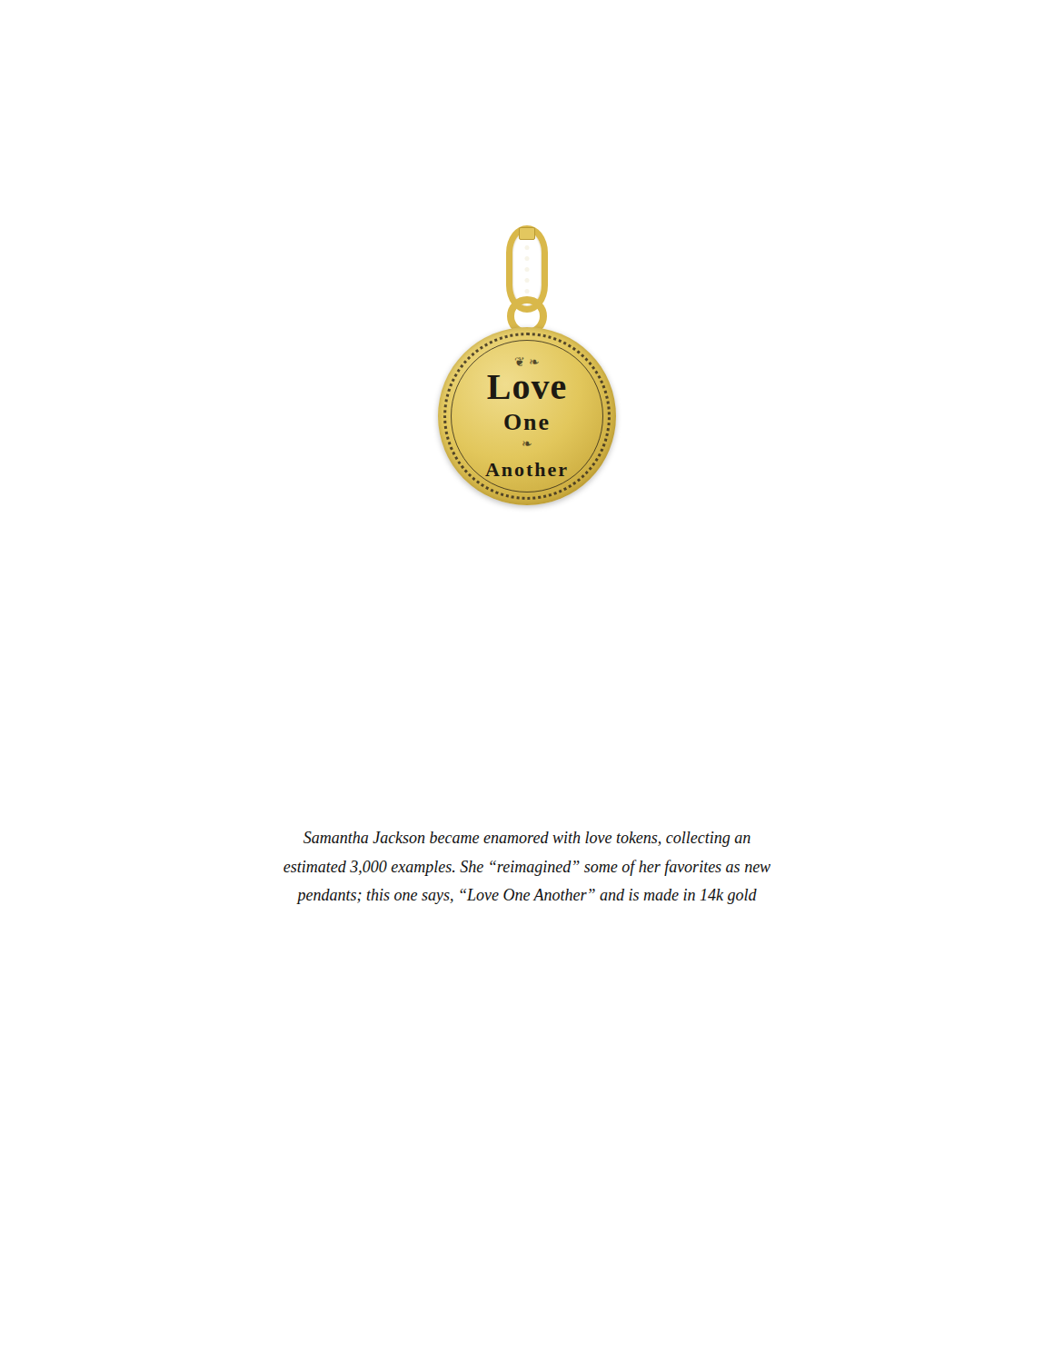❦ ❧ Love One ❧ Another
Samantha Jackson became enamored with love tokens, collecting an estimated 3,000 examples. She “reimagined” some of her favorites as new pendants; this one says, “Love One Another” and is made in 14k gold